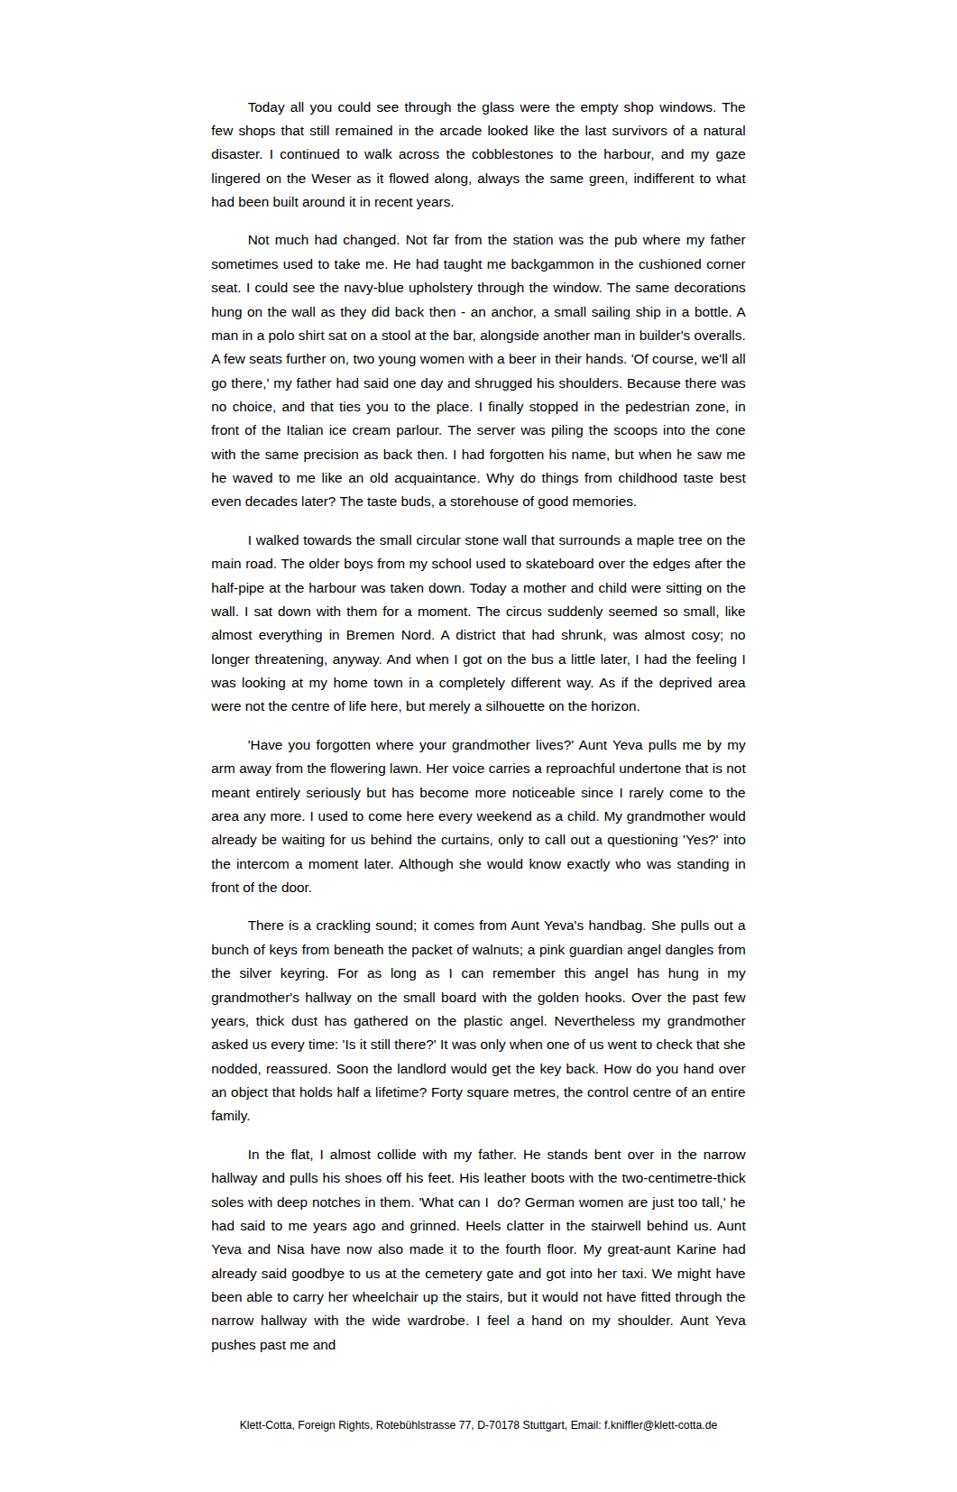Today all you could see through the glass were the empty shop windows. The few shops that still remained in the arcade looked like the last survivors of a natural disaster. I continued to walk across the cobblestones to the harbour, and my gaze lingered on the Weser as it flowed along, always the same green, indifferent to what had been built around it in recent years.
Not much had changed. Not far from the station was the pub where my father sometimes used to take me. He had taught me backgammon in the cushioned corner seat. I could see the navy-blue upholstery through the window. The same decorations hung on the wall as they did back then - an anchor, a small sailing ship in a bottle. A man in a polo shirt sat on a stool at the bar, alongside another man in builder's overalls. A few seats further on, two young women with a beer in their hands. 'Of course, we'll all go there,' my father had said one day and shrugged his shoulders. Because there was no choice, and that ties you to the place. I finally stopped in the pedestrian zone, in front of the Italian ice cream parlour. The server was piling the scoops into the cone with the same precision as back then. I had forgotten his name, but when he saw me he waved to me like an old acquaintance. Why do things from childhood taste best even decades later? The taste buds, a storehouse of good memories.
I walked towards the small circular stone wall that surrounds a maple tree on the main road. The older boys from my school used to skateboard over the edges after the half-pipe at the harbour was taken down. Today a mother and child were sitting on the wall. I sat down with them for a moment. The circus suddenly seemed so small, like almost everything in Bremen Nord. A district that had shrunk, was almost cosy; no longer threatening, anyway. And when I got on the bus a little later, I had the feeling I was looking at my home town in a completely different way. As if the deprived area were not the centre of life here, but merely a silhouette on the horizon.
'Have you forgotten where your grandmother lives?' Aunt Yeva pulls me by my arm away from the flowering lawn. Her voice carries a reproachful undertone that is not meant entirely seriously but has become more noticeable since I rarely come to the area any more. I used to come here every weekend as a child. My grandmother would already be waiting for us behind the curtains, only to call out a questioning 'Yes?' into the intercom a moment later. Although she would know exactly who was standing in front of the door.
There is a crackling sound; it comes from Aunt Yeva's handbag. She pulls out a bunch of keys from beneath the packet of walnuts; a pink guardian angel dangles from the silver keyring. For as long as I can remember this angel has hung in my grandmother's hallway on the small board with the golden hooks. Over the past few years, thick dust has gathered on the plastic angel. Nevertheless my grandmother asked us every time: 'Is it still there?' It was only when one of us went to check that she nodded, reassured. Soon the landlord would get the key back. How do you hand over an object that holds half a lifetime? Forty square metres, the control centre of an entire family.
In the flat, I almost collide with my father. He stands bent over in the narrow hallway and pulls his shoes off his feet. His leather boots with the two-centimetre-thick soles with deep notches in them. 'What can I do? German women are just too tall,' he had said to me years ago and grinned. Heels clatter in the stairwell behind us. Aunt Yeva and Nisa have now also made it to the fourth floor. My great-aunt Karine had already said goodbye to us at the cemetery gate and got into her taxi. We might have been able to carry her wheelchair up the stairs, but it would not have fitted through the narrow hallway with the wide wardrobe. I feel a hand on my shoulder. Aunt Yeva pushes past me and
Klett-Cotta, Foreign Rights, Rotebühlstrasse 77, D-70178 Stuttgart, Email: f.kniffler@klett-cotta.de